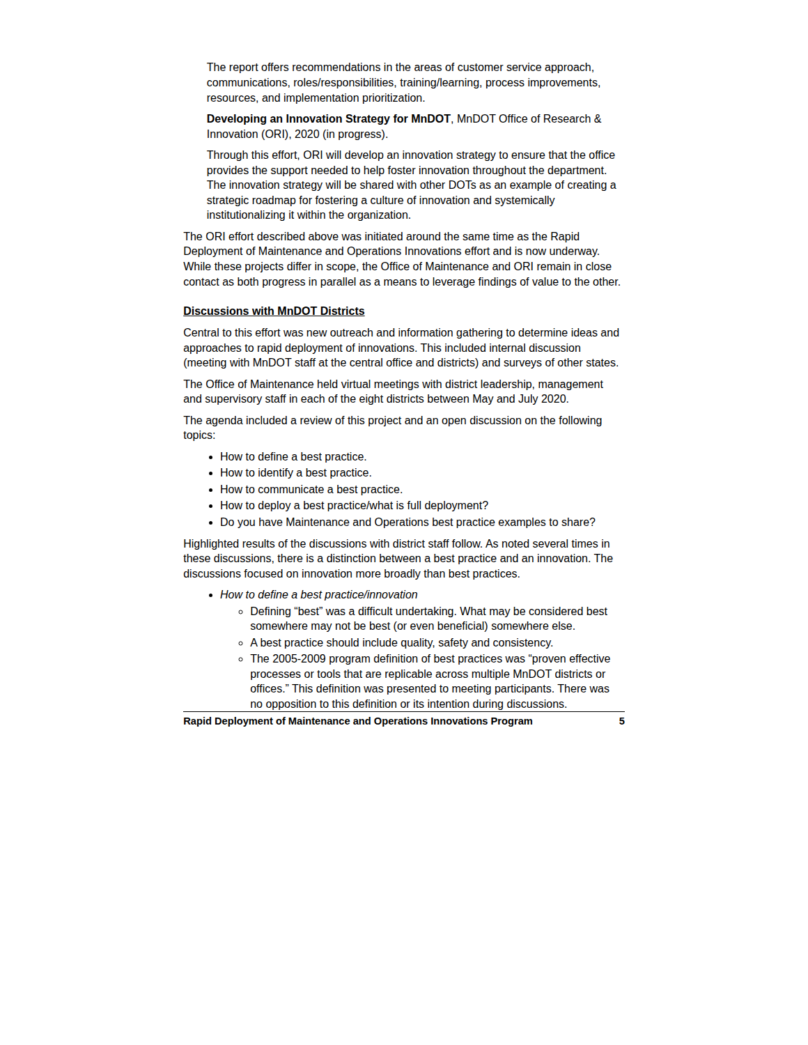The report offers recommendations in the areas of customer service approach, communications, roles/responsibilities, training/learning, process improvements, resources, and implementation prioritization.
Developing an Innovation Strategy for MnDOT, MnDOT Office of Research & Innovation (ORI), 2020 (in progress).
Through this effort, ORI will develop an innovation strategy to ensure that the office provides the support needed to help foster innovation throughout the department. The innovation strategy will be shared with other DOTs as an example of creating a strategic roadmap for fostering a culture of innovation and systemically institutionalizing it within the organization.
The ORI effort described above was initiated around the same time as the Rapid Deployment of Maintenance and Operations Innovations effort and is now underway. While these projects differ in scope, the Office of Maintenance and ORI remain in close contact as both progress in parallel as a means to leverage findings of value to the other.
Discussions with MnDOT Districts
Central to this effort was new outreach and information gathering to determine ideas and approaches to rapid deployment of innovations. This included internal discussion (meeting with MnDOT staff at the central office and districts) and surveys of other states.
The Office of Maintenance held virtual meetings with district leadership, management and supervisory staff in each of the eight districts between May and July 2020.
The agenda included a review of this project and an open discussion on the following topics:
How to define a best practice.
How to identify a best practice.
How to communicate a best practice.
How to deploy a best practice/what is full deployment?
Do you have Maintenance and Operations best practice examples to share?
Highlighted results of the discussions with district staff follow. As noted several times in these discussions, there is a distinction between a best practice and an innovation. The discussions focused on innovation more broadly than best practices.
How to define a best practice/innovation
Defining “best” was a difficult undertaking. What may be considered best somewhere may not be best (or even beneficial) somewhere else.
A best practice should include quality, safety and consistency.
The 2005-2009 program definition of best practices was “proven effective processes or tools that are replicable across multiple MnDOT districts or offices.” This definition was presented to meeting participants. There was no opposition to this definition or its intention during discussions.
Rapid Deployment of Maintenance and Operations Innovations Program 5